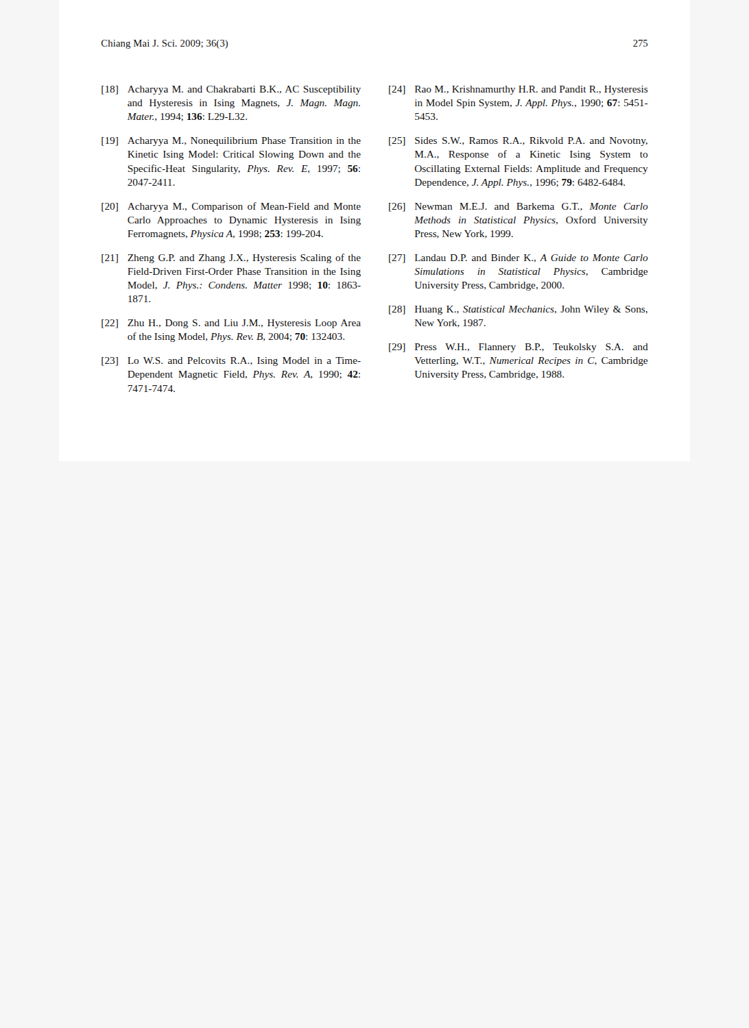Chiang Mai J. Sci. 2009; 36(3) 275
[18] Acharyya M. and Chakrabarti B.K., AC Susceptibility and Hysteresis in Ising Magnets, J. Magn. Magn. Mater., 1994; 136: L29-L32.
[19] Acharyya M., Nonequilibrium Phase Transition in the Kinetic Ising Model: Critical Slowing Down and the Specific-Heat Singularity, Phys. Rev. E, 1997; 56: 2047-2411.
[20] Acharyya M., Comparison of Mean-Field and Monte Carlo Approaches to Dynamic Hysteresis in Ising Ferromagnets, Physica A, 1998; 253: 199-204.
[21] Zheng G.P. and Zhang J.X., Hysteresis Scaling of the Field-Driven First-Order Phase Transition in the Ising Model, J. Phys.: Condens. Matter 1998; 10: 1863-1871.
[22] Zhu H., Dong S. and Liu J.M., Hysteresis Loop Area of the Ising Model, Phys. Rev. B, 2004; 70: 132403.
[23] Lo W.S. and Pelcovits R.A., Ising Model in a Time-Dependent Magnetic Field, Phys. Rev. A, 1990; 42: 7471-7474.
[24] Rao M., Krishnamurthy H.R. and Pandit R., Hysteresis in Model Spin System, J. Appl. Phys., 1990; 67: 5451-5453.
[25] Sides S.W., Ramos R.A., Rikvold P.A. and Novotny, M.A., Response of a Kinetic Ising System to Oscillating External Fields: Amplitude and Frequency Dependence, J. Appl. Phys., 1996; 79: 6482-6484.
[26] Newman M.E.J. and Barkema G.T., Monte Carlo Methods in Statistical Physics, Oxford University Press, New York, 1999.
[27] Landau D.P. and Binder K., A Guide to Monte Carlo Simulations in Statistical Physics, Cambridge University Press, Cambridge, 2000.
[28] Huang K., Statistical Mechanics, John Wiley & Sons, New York, 1987.
[29] Press W.H., Flannery B.P., Teukolsky S.A. and Vetterling, W.T., Numerical Recipes in C, Cambridge University Press, Cambridge, 1988.